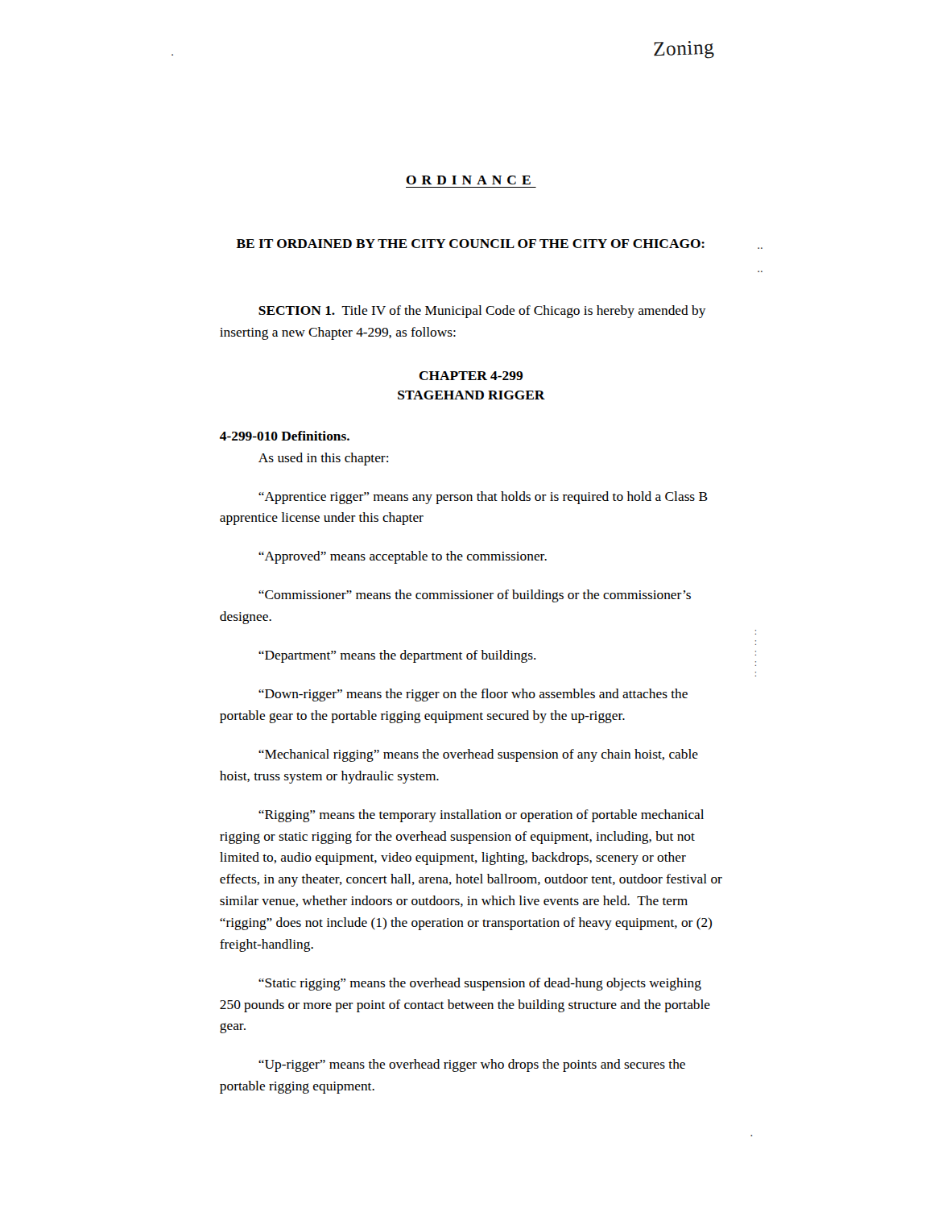Zoning
.
..
..
:
:
:
:
:
.
ORDINANCE
BE IT ORDAINED BY THE CITY COUNCIL OF THE CITY OF CHICAGO:
SECTION 1. Title IV of the Municipal Code of Chicago is hereby amended by inserting a new Chapter 4-299, as follows:
CHAPTER 4-299
STAGEHAND RIGGER
4-299-010 Definitions.
As used in this chapter:
“Apprentice rigger” means any person that holds or is required to hold a Class B apprentice license under this chapter
“Approved” means acceptable to the commissioner.
“Commissioner” means the commissioner of buildings or the commissioner’s designee.
“Department” means the department of buildings.
“Down-rigger” means the rigger on the floor who assembles and attaches the portable gear to the portable rigging equipment secured by the up-rigger.
“Mechanical rigging” means the overhead suspension of any chain hoist, cable hoist, truss system or hydraulic system.
“Rigging” means the temporary installation or operation of portable mechanical rigging or static rigging for the overhead suspension of equipment, including, but not limited to, audio equipment, video equipment, lighting, backdrops, scenery or other effects, in any theater, concert hall, arena, hotel ballroom, outdoor tent, outdoor festival or similar venue, whether indoors or outdoors, in which live events are held. The term “rigging” does not include (1) the operation or transportation of heavy equipment, or (2) freight-handling.
“Static rigging” means the overhead suspension of dead-hung objects weighing 250 pounds or more per point of contact between the building structure and the portable gear.
“Up-rigger” means the overhead rigger who drops the points and secures the portable rigging equipment.